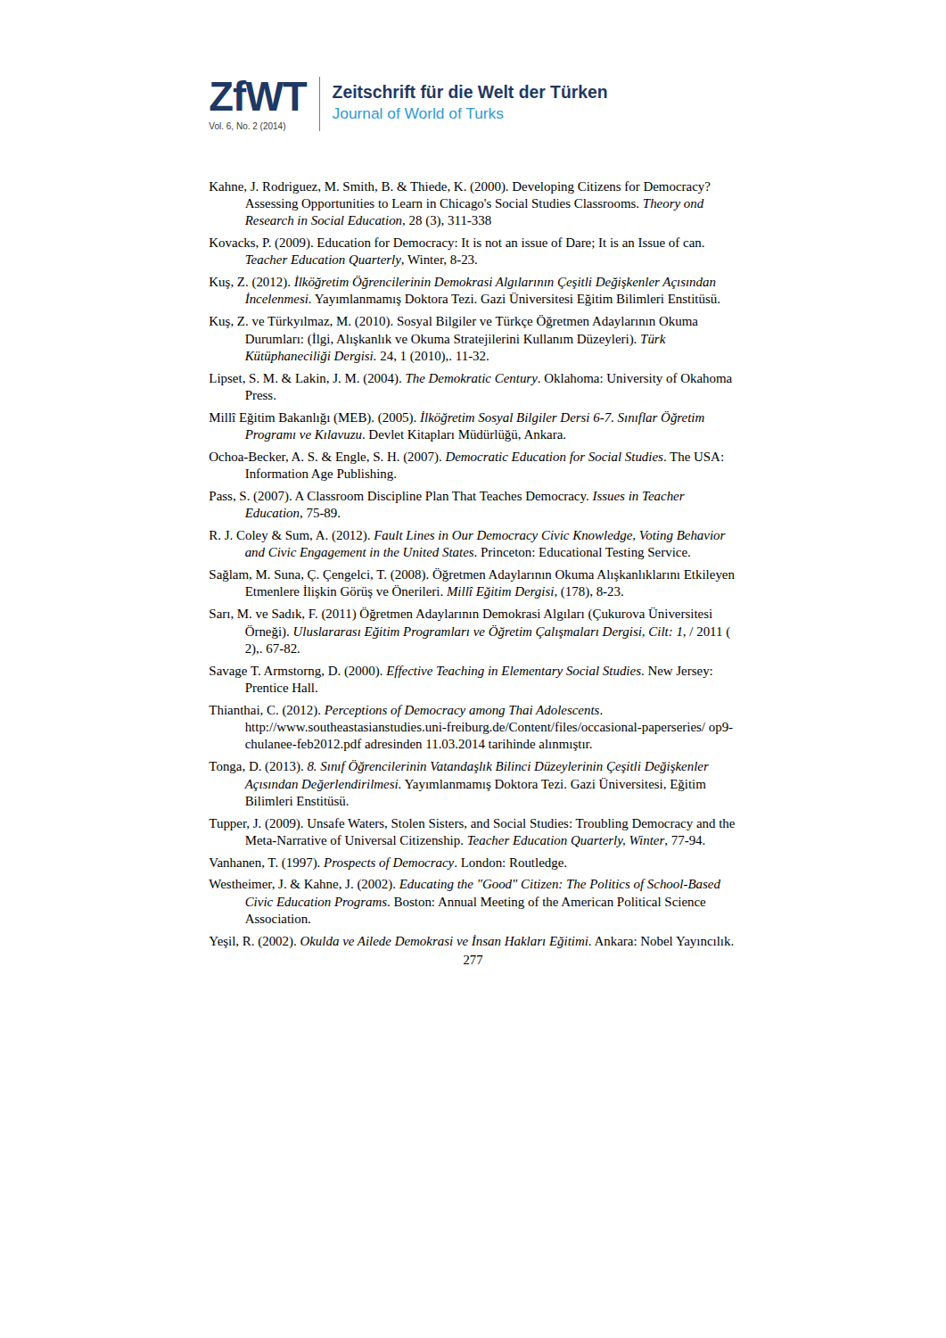ZfWT
Vol. 6, No. 2 (2014)
Zeitschrift für die Welt der Türken
Journal of World of Turks
Kahne, J. Rodriguez, M. Smith, B. & Thiede, K. (2000). Developing Citizens for Democracy? Assessing Opportunities to Learn in Chicago's Social Studies Classrooms. Theory ond Research in Social Education, 28 (3), 311-338
Kovacks, P. (2009). Education for Democracy: It is not an issue of Dare; It is an Issue of can. Teacher Education Quarterly, Winter, 8-23.
Kuş, Z. (2012). İlköğretim Öğrencilerinin Demokrasi Algılarının Çeşitli Değişkenler Açısından İncelenmesi. Yayımlanmamış Doktora Tezi. Gazi Üniversitesi Eğitim Bilimleri Enstitüsü.
Kuş, Z. ve Türkyılmaz, M. (2010). Sosyal Bilgiler ve Türkçe Öğretmen Adaylarının Okuma Durumları: (İlgi, Alışkanlık ve Okuma Stratejilerini Kullanım Düzeyleri). Türk Kütüphaneciliği Dergisi. 24, 1 (2010),. 11-32.
Lipset, S. M. & Lakin, J. M. (2004). The Demokratic Century. Oklahoma: University of Okahoma Press.
Millî Eğitim Bakanlığı (MEB). (2005). İlköğretim Sosyal Bilgiler Dersi 6-7. Sınıflar Öğretim Programı ve Kılavuzu. Devlet Kitapları Müdürlüğü, Ankara.
Ochoa-Becker, A. S. & Engle, S. H. (2007). Democratic Education for Social Studies. The USA: Information Age Publishing.
Pass, S. (2007). A Classroom Discipline Plan That Teaches Democracy. Issues in Teacher Education, 75-89.
R. J. Coley & Sum, A. (2012). Fault Lines in Our Democracy Civic Knowledge, Voting Behavior and Civic Engagement in the United States. Princeton: Educational Testing Service.
Sağlam, M. Suna, Ç. Çengelci, T. (2008). Öğretmen Adaylarının Okuma Alışkanlıklarını Etkileyen Etmenlere İlişkin Görüş ve Önerileri. Millî Eğitim Dergisi, (178), 8-23.
Sarı, M. ve Sadık, F. (2011) Öğretmen Adaylarının Demokrasi Algıları (Çukurova Üniversitesi Örneği). Uluslararası Eğitim Programları ve Öğretim Çalışmaları Dergisi, Cilt: 1, / 2011 ( 2),. 67-82.
Savage T. Armstorng, D. (2000). Effective Teaching in Elementary Social Studies. New Jersey: Prentice Hall.
Thianthai, C. (2012). Perceptions of Democracy among Thai Adolescents. http://www.southeastasianstudies.uni-freiburg.de/Content/files/occasional-paperseries/ op9-chulanee-feb2012.pdf adresinden 11.03.2014 tarihinde alınmıştır.
Tonga, D. (2013). 8. Sınıf Öğrencilerinin Vatandaşlık Bilinci Düzeylerinin Çeşitli Değişkenler Açısından Değerlendirilmesi. Yayımlanmamış Doktora Tezi. Gazi Üniversitesi, Eğitim Bilimleri Enstitüsü.
Tupper, J. (2009). Unsafe Waters, Stolen Sisters, and Social Studies: Troubling Democracy and the Meta-Narrative of Universal Citizenship. Teacher Education Quarterly, Winter, 77-94.
Vanhanen, T. (1997). Prospects of Democracy. London: Routledge.
Westheimer, J. & Kahne, J. (2002). Educating the "Good" Citizen: The Politics of School-Based Civic Education Programs. Boston: Annual Meeting of the American Political Science Association.
Yeşil, R. (2002). Okulda ve Ailede Demokrasi ve İnsan Hakları Eğitimi. Ankara: Nobel Yayıncılık.
277